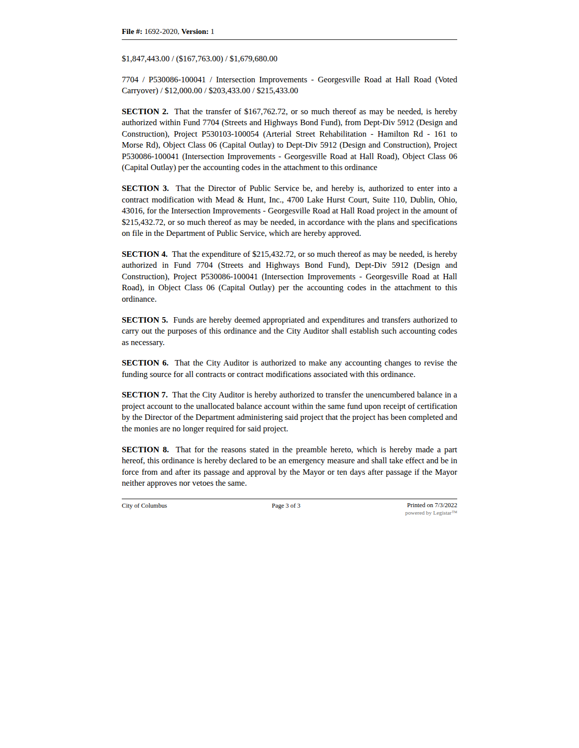File #: 1692-2020, Version: 1
$1,847,443.00 / ($167,763.00) / $1,679,680.00
7704 / P530086-100041 / Intersection Improvements - Georgesville Road at Hall Road (Voted Carryover) / $12,000.00 / $203,433.00 / $215,433.00
SECTION 2. That the transfer of $167,762.72, or so much thereof as may be needed, is hereby authorized within Fund 7704 (Streets and Highways Bond Fund), from Dept-Div 5912 (Design and Construction), Project P530103-100054 (Arterial Street Rehabilitation - Hamilton Rd - 161 to Morse Rd), Object Class 06 (Capital Outlay) to Dept-Div 5912 (Design and Construction), Project P530086-100041 (Intersection Improvements - Georgesville Road at Hall Road), Object Class 06 (Capital Outlay) per the accounting codes in the attachment to this ordinance
SECTION 3. That the Director of Public Service be, and hereby is, authorized to enter into a contract modification with Mead & Hunt, Inc., 4700 Lake Hurst Court, Suite 110, Dublin, Ohio, 43016, for the Intersection Improvements - Georgesville Road at Hall Road project in the amount of $215,432.72, or so much thereof as may be needed, in accordance with the plans and specifications on file in the Department of Public Service, which are hereby approved.
SECTION 4. That the expenditure of $215,432.72, or so much thereof as may be needed, is hereby authorized in Fund 7704 (Streets and Highways Bond Fund), Dept-Div 5912 (Design and Construction), Project P530086-100041 (Intersection Improvements - Georgesville Road at Hall Road), in Object Class 06 (Capital Outlay) per the accounting codes in the attachment to this ordinance.
SECTION 5. Funds are hereby deemed appropriated and expenditures and transfers authorized to carry out the purposes of this ordinance and the City Auditor shall establish such accounting codes as necessary.
SECTION 6. That the City Auditor is authorized to make any accounting changes to revise the funding source for all contracts or contract modifications associated with this ordinance.
SECTION 7. That the City Auditor is hereby authorized to transfer the unencumbered balance in a project account to the unallocated balance account within the same fund upon receipt of certification by the Director of the Department administering said project that the project has been completed and the monies are no longer required for said project.
SECTION 8. That for the reasons stated in the preamble hereto, which is hereby made a part hereof, this ordinance is hereby declared to be an emergency measure and shall take effect and be in force from and after its passage and approval by the Mayor or ten days after passage if the Mayor neither approves nor vetoes the same.
City of Columbus
Page 3 of 3
Printed on 7/3/2022
powered by Legistar™